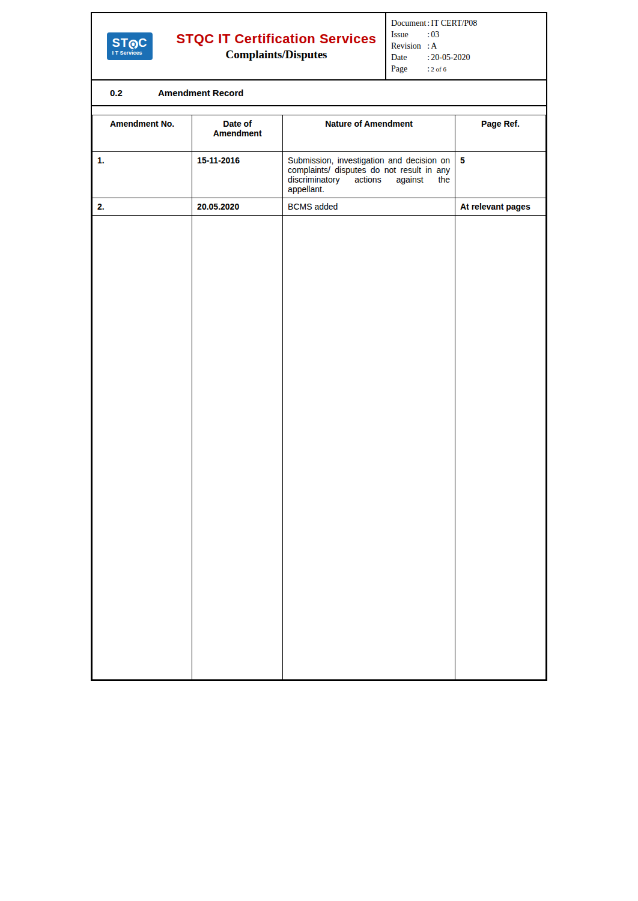STQC I T Services
STQC IT Certification Services
Complaints/Disputes
| Document | : | IT CERT/P08 |
| Issue | : | 03 |
| Revision | : | A |
| Date | : | 20-05-2020 |
| Page | : | 2 of 6 |
0.2 Amendment Record
| Amendment No. | Date of Amendment | Nature of Amendment | Page Ref. |
| --- | --- | --- | --- |
| 1. | 15-11-2016 | Submission, investigation and decision on complaints/ disputes do not result in any discriminatory actions against the appellant. | 5 |
| 2. | 20.05.2020 | BCMS added | At relevant pages |